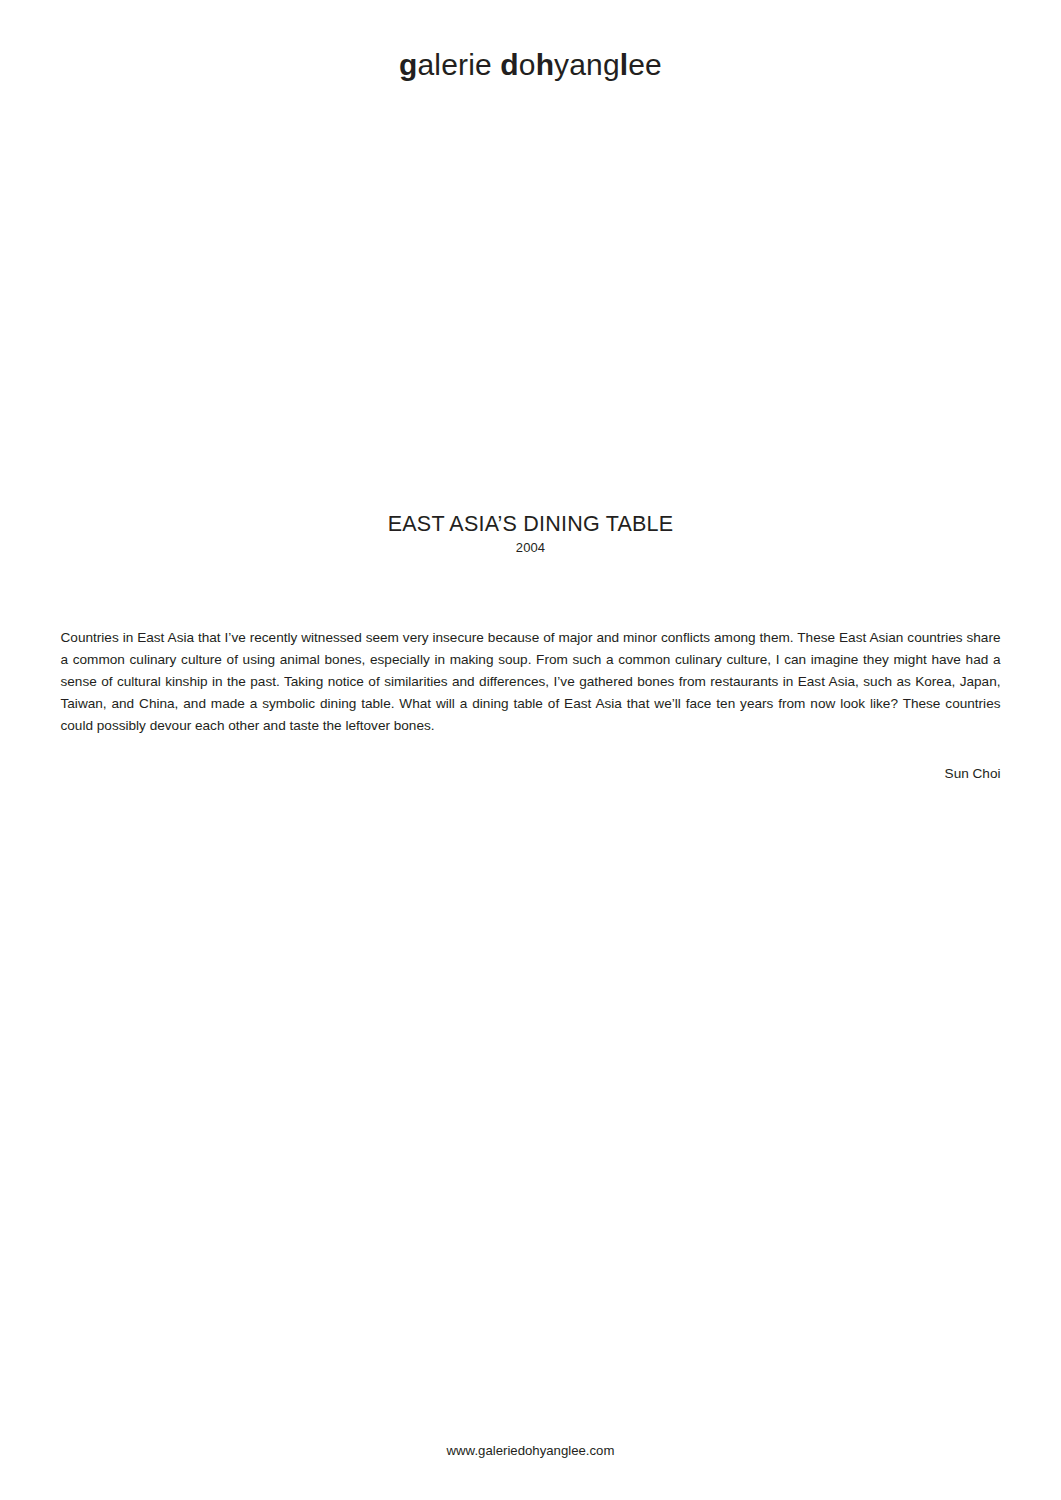galerie dohyanglee
EAST ASIA’S DINING TABLE
2004
Countries in East Asia that I’ve recently witnessed seem very insecure because of major and minor conflicts among them. These East Asian countries share a common culinary culture of using animal bones, especially in making soup. From such a common culinary culture, I can imagine they might have had a sense of cultural kinship in the past. Taking notice of similarities and differences, I’ve gathered bones from restaurants in East Asia, such as Korea, Japan, Taiwan, and China, and made a symbolic dining table. What will a dining table of East Asia that we’ll face ten years from now look like? These countries could possibly devour each other and taste the leftover bones.
Sun Choi
www.galeriedohyanglee.com